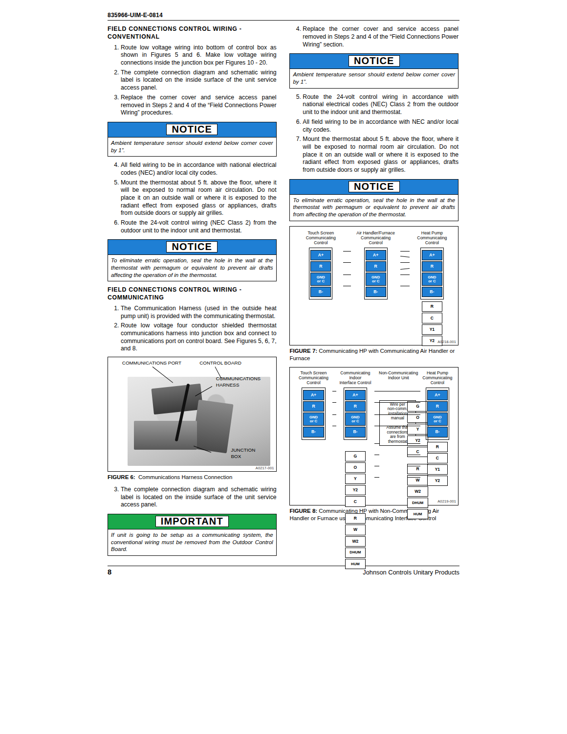835966-UIM-E-0814
Field Connections Control Wiring - Conventional
Route low voltage wiring into bottom of control box as shown in Figures 5 and 6. Make low voltage wiring connections inside the junction box per Figures 10 - 20.
The complete connection diagram and schematic wiring label is located on the inside surface of the unit service access panel.
Replace the corner cover and service access panel removed in Steps 2 and 4 of the “Field Connections Power Wiring” procedures.
NOTICE
Ambient temperature sensor should extend below corner cover by 1”.
All field wiring to be in accordance with national electrical codes (NEC) and/or local city codes.
Mount the thermostat about 5 ft. above the floor, where it will be exposed to normal room air circulation. Do not place it on an outside wall or where it is exposed to the radiant effect from exposed glass or appliances, drafts from outside doors or supply air grilles.
Route the 24-volt control wiring (NEC Class 2) from the outdoor unit to the indoor unit and thermostat.
NOTICE
To eliminate erratic operation, seal the hole in the wall at the thermostat with permagum or equivalent to prevent air drafts affecting the operation of in the thermostat.
Field Connections Control Wiring - Communicating
The Communication Harness (used in the outside heat pump unit) is provided with the communicating thermostat.
Route low voltage four conductor shielded thermostat communications harness into junction box and connect to communications port on control board. See Figures 5, 6, 7, and 8.
COMMUNICATIONS PORT
CONTROL BOARD
COMMUNICATIONS
HARNESS
JUNCTION
BOX
A0217-001
FIGURE 6: Communications Harness Connection
The complete connection diagram and schematic wiring label is located on the inside surface of the unit service access panel.
IMPORTANT
If unit is going to be setup as a communicating system, the conventional wiring must be removed from the Outdoor Control Board.
Replace the corner cover and service access panel removed in Steps 2 and 4 of the “Field Connections Power Wiring” section.
NOTICE
Ambient temperature sensor should extend below corner cover by 1”.
Route the 24-volt control wiring in accordance with national electrical codes (NEC) Class 2 from the outdoor unit to the indoor unit and thermostat.
All field wiring to be in accordance with NEC and/or local city codes.
Mount the thermostat about 5 ft. above the floor, where it will be exposed to normal room air circulation. Do not place it on an outside wall or where it is exposed to the radiant effect from exposed glass or appliances, drafts from outside doors or supply air grilles.
NOTICE
To eliminate erratic operation, seal the hole in the wall at the thermostat with permagum or equivalent to prevent air drafts from affecting the operation of the thermostat.
Touch Screen Communicating Control
A+
R
GND
or C
B-
Air Handler/Furnace Communicating Control
A+
R
GND
or C
B-
Heat Pump Communicating Control
A+
R
GND
or C
B-
R
C
Y1
Y2
A0218-001
FIGURE 7: Communicating HP with Communicating Air Handler or Furnace
Touch Screen Communicating Control
A+
R
GND
or C
B-
Communicating Indoor Interface Control
A+
R
GND
or C
B-
G
O
Y
Y2
C
R
W
W2
DHUM
HUM
Non-Communicating Indoor Unit
Wire per
non-comm.
installation
manual
Assume that
connections
are from
thermostat
G
O
Y
Y2
C
R
W
W2
DHUM
HUM
Heat Pump Communicating Control
A+
R
GND
or C
B-
R
C
Y1
Y2
A0219-001
FIGURE 8: Communicating HP with Non-Communicating Air Handler or Furnace using Communicating Interface Control
8
Johnson Controls Unitary Products